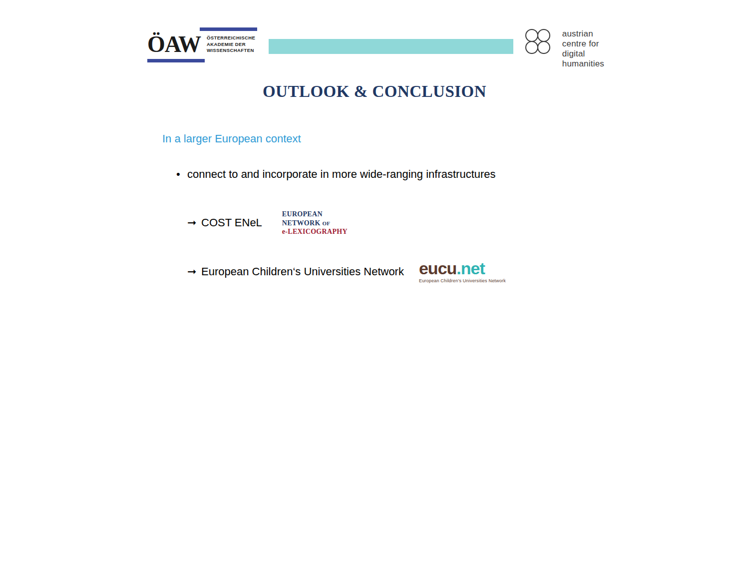ÖAW
Österreichische
Akademie der
Wissenschaften
austrian
centre for
digital
humanities
OUTLOOK & CONCLUSION
In a larger European context
connect to and incorporate in more wide-ranging infrastructures
➞ COST ENeL EUROPEAN
NETWORK OF
e-LEXICOGRAPHY
➞ European Children‘s Universities Network eucu.net
European Children’s Universities Network